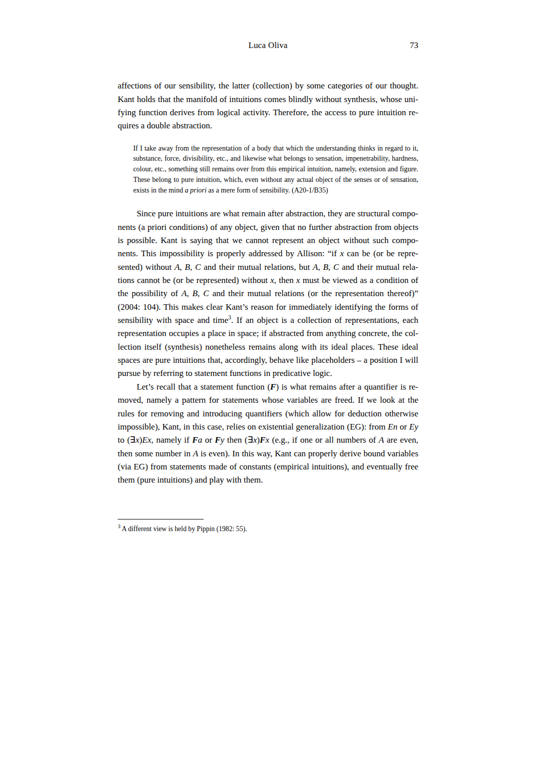Luca Oliva 73
affections of our sensibility, the latter (collection) by some categories of our thought. Kant holds that the manifold of intuitions comes blindly without synthesis, whose unifying function derives from logical activity. Therefore, the access to pure intuition requires a double abstraction.
If I take away from the representation of a body that which the understanding thinks in regard to it, substance, force, divisibility, etc., and likewise what belongs to sensation, impenetrability, hardness, colour, etc., something still remains over from this empirical intuition, namely, extension and figure. These belong to pure intuition, which, even without any actual object of the senses or of sensation, exists in the mind a priori as a mere form of sensibility. (A20-1/B35)
Since pure intuitions are what remain after abstraction, they are structural components (a priori conditions) of any object, given that no further abstraction from objects is possible. Kant is saying that we cannot represent an object without such components. This impossibility is properly addressed by Allison: “if x can be (or be represented) without A, B, C and their mutual relations, but A, B, C and their mutual relations cannot be (or be represented) without x, then x must be viewed as a condition of the possibility of A, B, C and their mutual relations (or the representation thereof)” (2004: 104). This makes clear Kant’s reason for immediately identifying the forms of sensibility with space and time3. If an object is a collection of representations, each representation occupies a place in space; if abstracted from anything concrete, the collection itself (synthesis) nonetheless remains along with its ideal places. These ideal spaces are pure intuitions that, accordingly, behave like placeholders – a position I will pursue by referring to statement functions in predicative logic.
Let’s recall that a statement function (F) is what remains after a quantifier is removed, namely a pattern for statements whose variables are freed. If we look at the rules for removing and introducing quantifiers (which allow for deduction otherwise impossible), Kant, in this case, relies on existential generalization (EG): from En or Ey to (∃x)Ex, namely if Fa or Fy then (∃x)Fx (e.g., if one or all numbers of A are even, then some number in A is even). In this way, Kant can properly derive bound variables (via EG) from statements made of constants (empirical intuitions), and eventually free them (pure intuitions) and play with them.
3 A different view is held by Pippin (1982: 55).